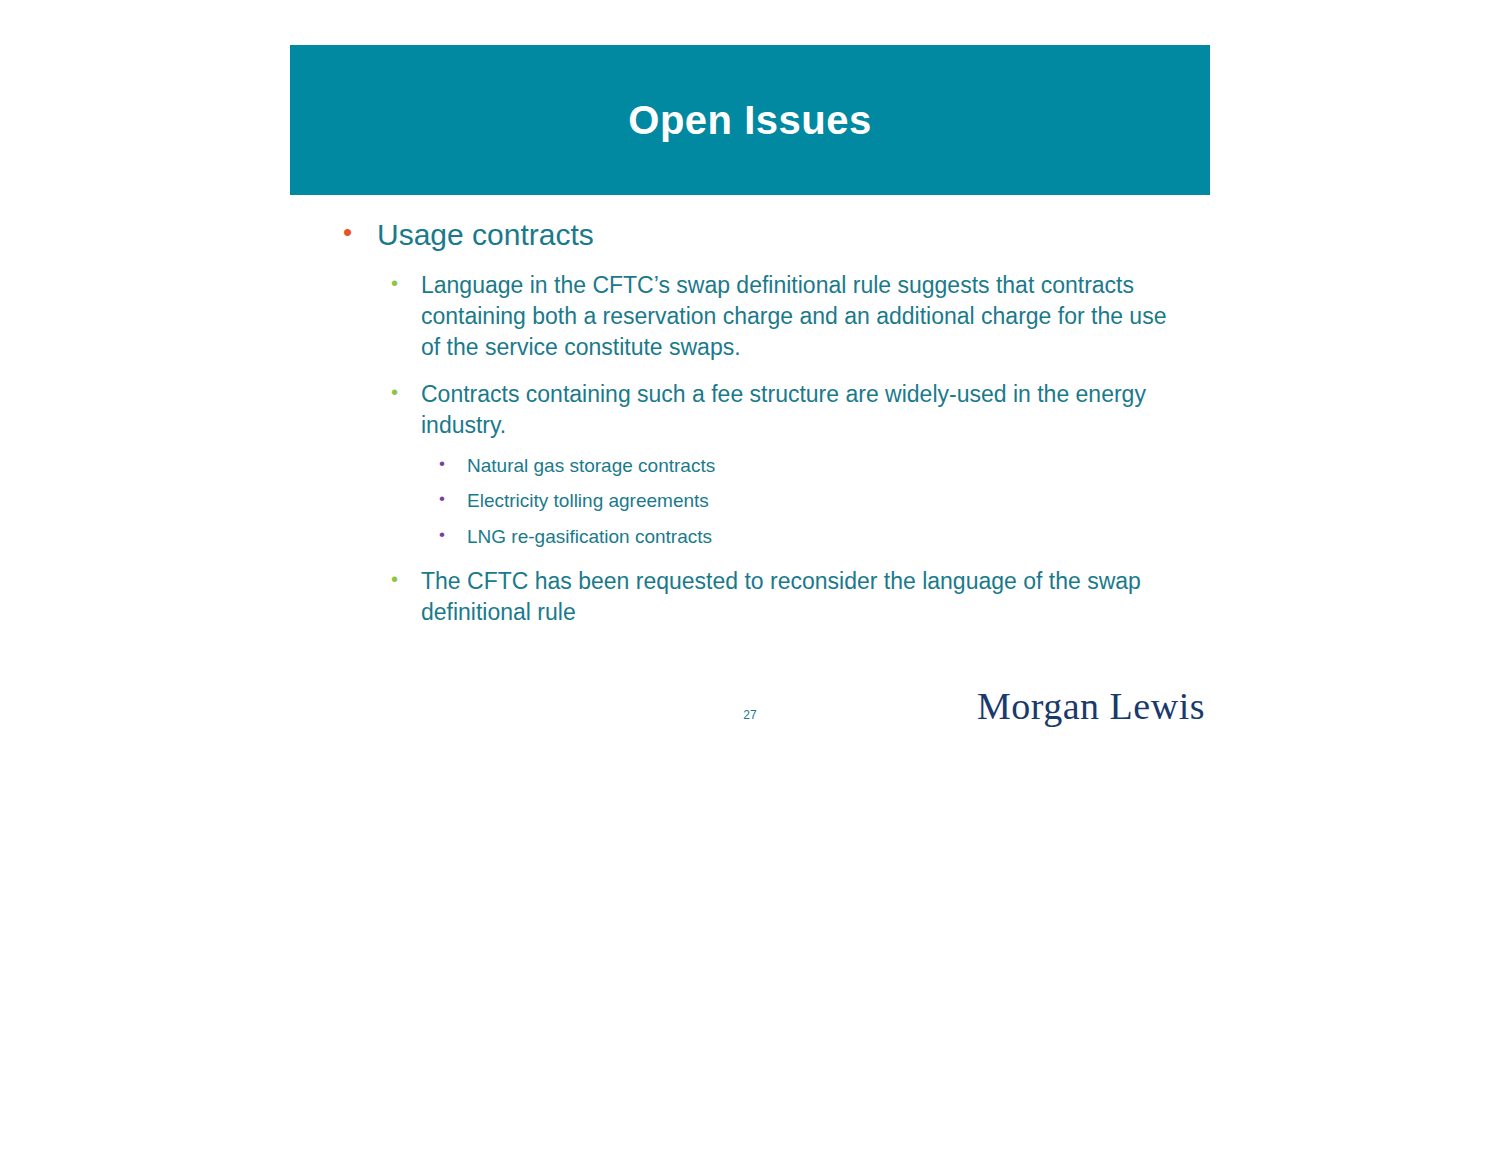Open Issues
Usage contracts
Language in the CFTC’s swap definitional rule suggests that contracts containing both a reservation charge and an additional charge for the use of the service constitute swaps.
Contracts containing such a fee structure are widely-used in the energy industry.
Natural gas storage contracts
Electricity tolling agreements
LNG re-gasification contracts
The CFTC has been requested to reconsider the language of the swap definitional rule
27
Morgan Lewis